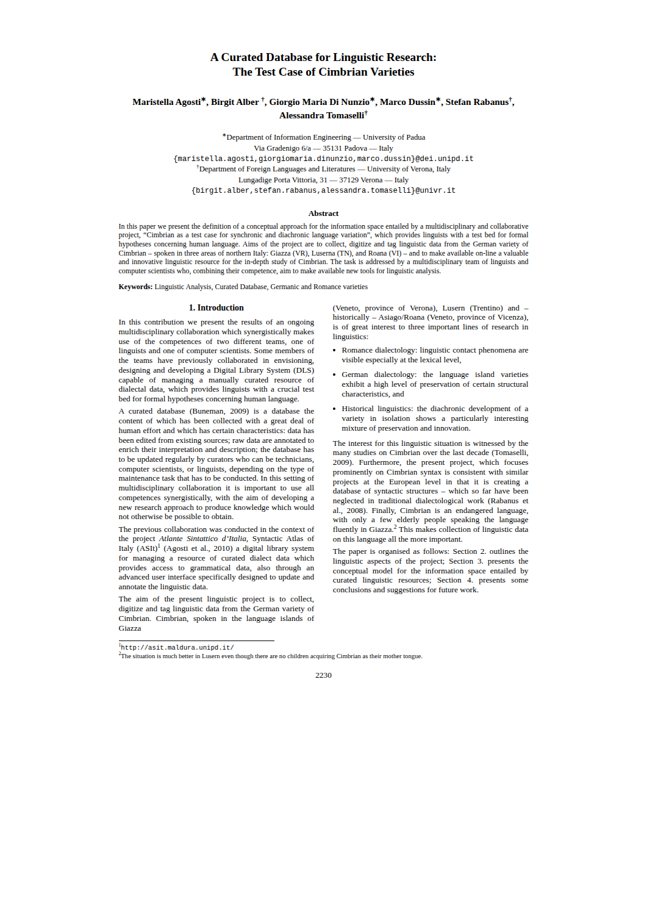A Curated Database for Linguistic Research:
The Test Case of Cimbrian Varieties
Maristella Agosti∗, Birgit Alber †, Giorgio Maria Di Nunzio∗, Marco Dussin∗, Stefan Rabanus†,
Alessandra Tomaselli†
∗Department of Information Engineering — University of Padua
Via Gradenigo 6/a — 35131 Padova — Italy
{maristella.agosti,giorgiomaria.dinunzio,marco.dussin}@dei.unipd.it
†Department of Foreign Languages and Literatures — University of Verona, Italy
Lungadige Porta Vittoria, 31 — 37129 Verona — Italy
{birgit.alber,stefan.rabanus,alessandra.tomaselli}@univr.it
Abstract
In this paper we present the definition of a conceptual approach for the information space entailed by a multidisciplinary and collaborative project, “Cimbrian as a test case for synchronic and diachronic language variation”, which provides linguists with a test bed for formal hypotheses concerning human language. Aims of the project are to collect, digitize and tag linguistic data from the German variety of Cimbrian – spoken in three areas of northern Italy: Giazza (VR), Luserna (TN), and Roana (VI) – and to make available on-line a valuable and innovative linguistic resource for the in-depth study of Cimbrian. The task is addressed by a multidisciplinary team of linguists and computer scientists who, combining their competence, aim to make available new tools for linguistic analysis.
Keywords: Linguistic Analysis, Curated Database, Germanic and Romance varieties
1. Introduction
In this contribution we present the results of an ongoing multidisciplinary collaboration which synergistically makes use of the competences of two different teams, one of linguists and one of computer scientists. Some members of the teams have previously collaborated in envisioning, designing and developing a Digital Library System (DLS) capable of managing a manually curated resource of dialectal data, which provides linguists with a crucial test bed for formal hypotheses concerning human language.
A curated database (Buneman, 2009) is a database the content of which has been collected with a great deal of human effort and which has certain characteristics: data has been edited from existing sources; raw data are annotated to enrich their interpretation and description; the database has to be updated regularly by curators who can be technicians, computer scientists, or linguists, depending on the type of maintenance task that has to be conducted. In this setting of multidisciplinary collaboration it is important to use all competences synergistically, with the aim of developing a new research approach to produce knowledge which would not otherwise be possible to obtain.
The previous collaboration was conducted in the context of the project Atlante Sintattico d’Italia, Syntactic Atlas of Italy (ASIt)1 (Agosti et al., 2010) a digital library system for managing a resource of curated dialect data which provides access to grammatical data, also through an advanced user interface specifically designed to update and annotate the linguistic data.
The aim of the present linguistic project is to collect, digitize and tag linguistic data from the German variety of Cimbrian. Cimbrian, spoken in the language islands of Giazza
(Veneto, province of Verona), Lusern (Trentino) and – historically – Asiago/Roana (Veneto, province of Vicenza), is of great interest to three important lines of research in linguistics:
Romance dialectology: linguistic contact phenomena are visible especially at the lexical level,
German dialectology: the language island varieties exhibit a high level of preservation of certain structural characteristics, and
Historical linguistics: the diachronic development of a variety in isolation shows a particularly interesting mixture of preservation and innovation.
The interest for this linguistic situation is witnessed by the many studies on Cimbrian over the last decade (Tomaselli, 2009). Furthermore, the present project, which focuses prominently on Cimbrian syntax is consistent with similar projects at the European level in that it is creating a database of syntactic structures – which so far have been neglected in traditional dialectological work (Rabanus et al., 2008). Finally, Cimbrian is an endangered language, with only a few elderly people speaking the language fluently in Giazza.2 This makes collection of linguistic data on this language all the more important.
The paper is organised as follows: Section 2. outlines the linguistic aspects of the project; Section 3. presents the conceptual model for the information space entailed by curated linguistic resources; Section 4. presents some conclusions and suggestions for future work.
1http://asit.maldura.unipd.it/
2The situation is much better in Lusern even though there are no children acquiring Cimbrian as their mother tongue.
2230